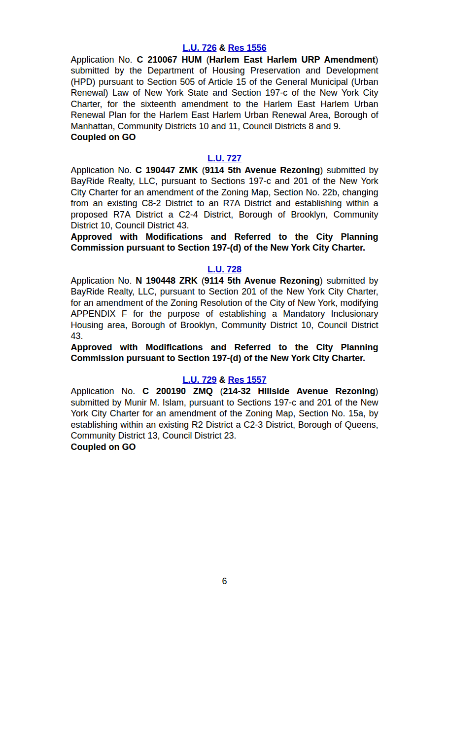L.U. 726 & Res 1556
Application No. C 210067 HUM (Harlem East Harlem URP Amendment) submitted by the Department of Housing Preservation and Development (HPD) pursuant to Section 505 of Article 15 of the General Municipal (Urban Renewal) Law of New York State and Section 197-c of the New York City Charter, for the sixteenth amendment to the Harlem East Harlem Urban Renewal Plan for the Harlem East Harlem Urban Renewal Area, Borough of Manhattan, Community Districts 10 and 11, Council Districts 8 and 9.
Coupled on GO
L.U. 727
Application No. C 190447 ZMK (9114 5th Avenue Rezoning) submitted by BayRide Realty, LLC, pursuant to Sections 197-c and 201 of the New York City Charter for an amendment of the Zoning Map, Section No. 22b, changing from an existing C8-2 District to an R7A District and establishing within a proposed R7A District a C2-4 District, Borough of Brooklyn, Community District 10, Council District 43.
Approved with Modifications and Referred to the City Planning Commission pursuant to Section 197-(d) of the New York City Charter.
L.U. 728
Application No. N 190448 ZRK (9114 5th Avenue Rezoning) submitted by BayRide Realty, LLC, pursuant to Section 201 of the New York City Charter, for an amendment of the Zoning Resolution of the City of New York, modifying APPENDIX F for the purpose of establishing a Mandatory Inclusionary Housing area, Borough of Brooklyn, Community District 10, Council District 43.
Approved with Modifications and Referred to the City Planning Commission pursuant to Section 197-(d) of the New York City Charter.
L.U. 729 & Res 1557
Application No. C 200190 ZMQ (214-32 Hillside Avenue Rezoning) submitted by Munir M. Islam, pursuant to Sections 197-c and 201 of the New York City Charter for an amendment of the Zoning Map, Section No. 15a, by establishing within an existing R2 District a C2-3 District, Borough of Queens, Community District 13, Council District 23.
Coupled on GO
6